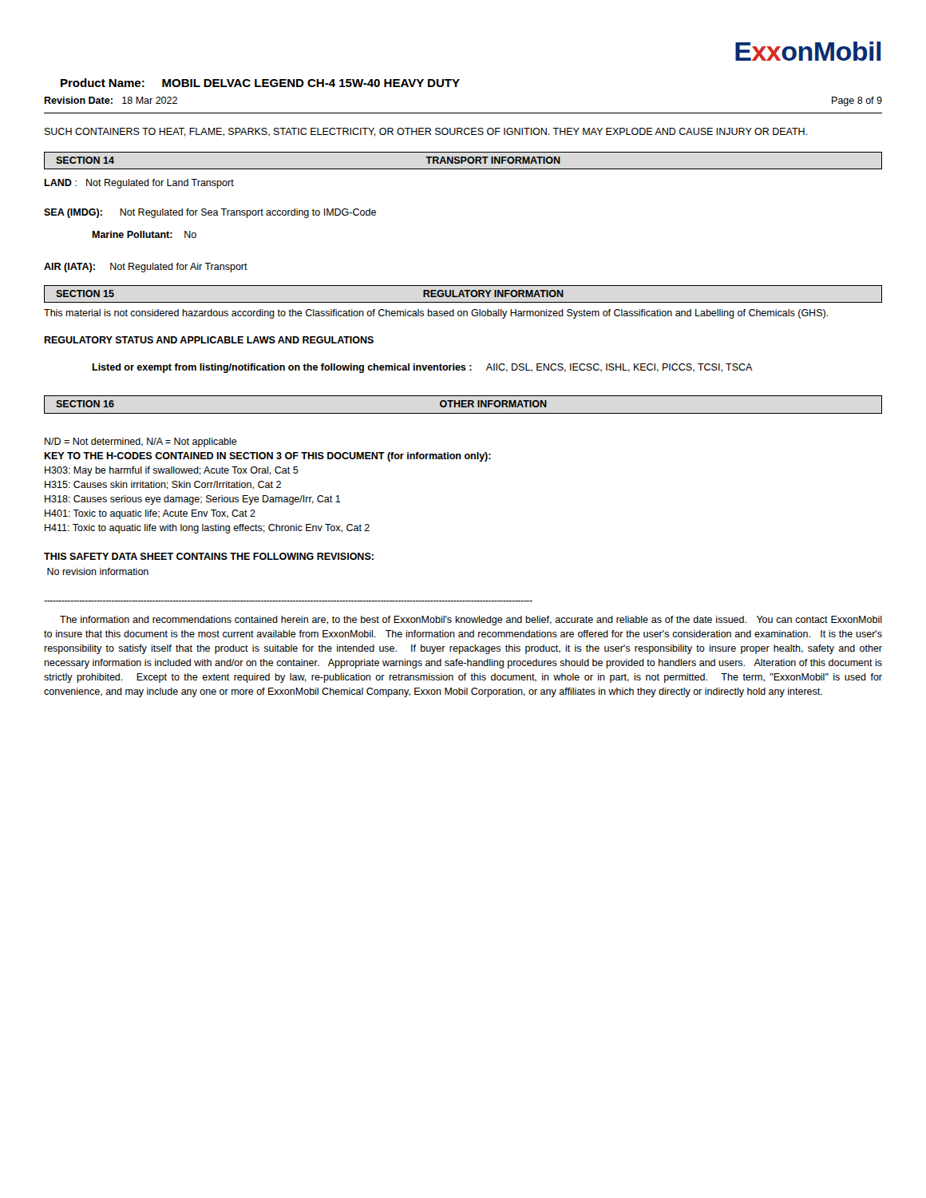ExxonMobil
Product Name: MOBIL DELVAC LEGEND CH-4 15W-40 HEAVY DUTY
Revision Date: 18 Mar 2022
Page 8 of 9
SUCH CONTAINERS TO HEAT, FLAME, SPARKS, STATIC ELECTRICITY, OR OTHER SOURCES OF IGNITION. THEY MAY EXPLODE AND CAUSE INJURY OR DEATH.
SECTION 14 TRANSPORT INFORMATION
LAND : Not Regulated for Land Transport
SEA (IMDG): Not Regulated for Sea Transport according to IMDG-Code
Marine Pollutant: No
AIR (IATA): Not Regulated for Air Transport
SECTION 15 REGULATORY INFORMATION
This material is not considered hazardous according to the Classification of Chemicals based on Globally Harmonized System of Classification and Labelling of Chemicals (GHS).
REGULATORY STATUS AND APPLICABLE LAWS AND REGULATIONS
Listed or exempt from listing/notification on the following chemical inventories : AIIC, DSL, ENCS, IECSC, ISHL, KECI, PICCS, TCSI, TSCA
SECTION 16 OTHER INFORMATION
N/D = Not determined, N/A = Not applicable
KEY TO THE H-CODES CONTAINED IN SECTION 3 OF THIS DOCUMENT (for information only):
H303: May be harmful if swallowed; Acute Tox Oral, Cat 5
H315: Causes skin irritation; Skin Corr/Irritation, Cat 2
H318: Causes serious eye damage; Serious Eye Damage/Irr, Cat 1
H401: Toxic to aquatic life; Acute Env Tox, Cat 2
H411: Toxic to aquatic life with long lasting effects; Chronic Env Tox, Cat 2
THIS SAFETY DATA SHEET CONTAINS THE FOLLOWING REVISIONS:
No revision information
-----------------------------------------------------------------------------------------------------------------------------------------------------------------------
The information and recommendations contained herein are, to the best of ExxonMobil's knowledge and belief, accurate and reliable as of the date issued. You can contact ExxonMobil to insure that this document is the most current available from ExxonMobil. The information and recommendations are offered for the user's consideration and examination. It is the user's responsibility to satisfy itself that the product is suitable for the intended use. If buyer repackages this product, it is the user's responsibility to insure proper health, safety and other necessary information is included with and/or on the container. Appropriate warnings and safe-handling procedures should be provided to handlers and users. Alteration of this document is strictly prohibited. Except to the extent required by law, re-publication or retransmission of this document, in whole or in part, is not permitted. The term, "ExxonMobil" is used for convenience, and may include any one or more of ExxonMobil Chemical Company, Exxon Mobil Corporation, or any affiliates in which they directly or indirectly hold any interest.